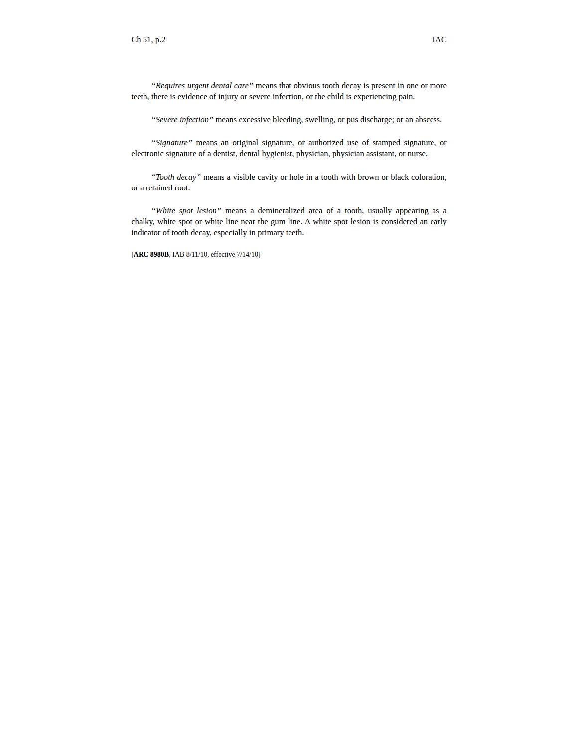Ch 51, p.2
IAC
“Requires urgent dental care” means that obvious tooth decay is present in one or more teeth, there is evidence of injury or severe infection, or the child is experiencing pain.
“Severe infection” means excessive bleeding, swelling, or pus discharge; or an abscess.
“Signature” means an original signature, or authorized use of stamped signature, or electronic signature of a dentist, dental hygienist, physician, physician assistant, or nurse.
“Tooth decay” means a visible cavity or hole in a tooth with brown or black coloration, or a retained root.
“White spot lesion” means a demineralized area of a tooth, usually appearing as a chalky, white spot or white line near the gum line. A white spot lesion is considered an early indicator of tooth decay, especially in primary teeth.
[ARC 8980B, IAB 8/11/10, effective 7/14/10]